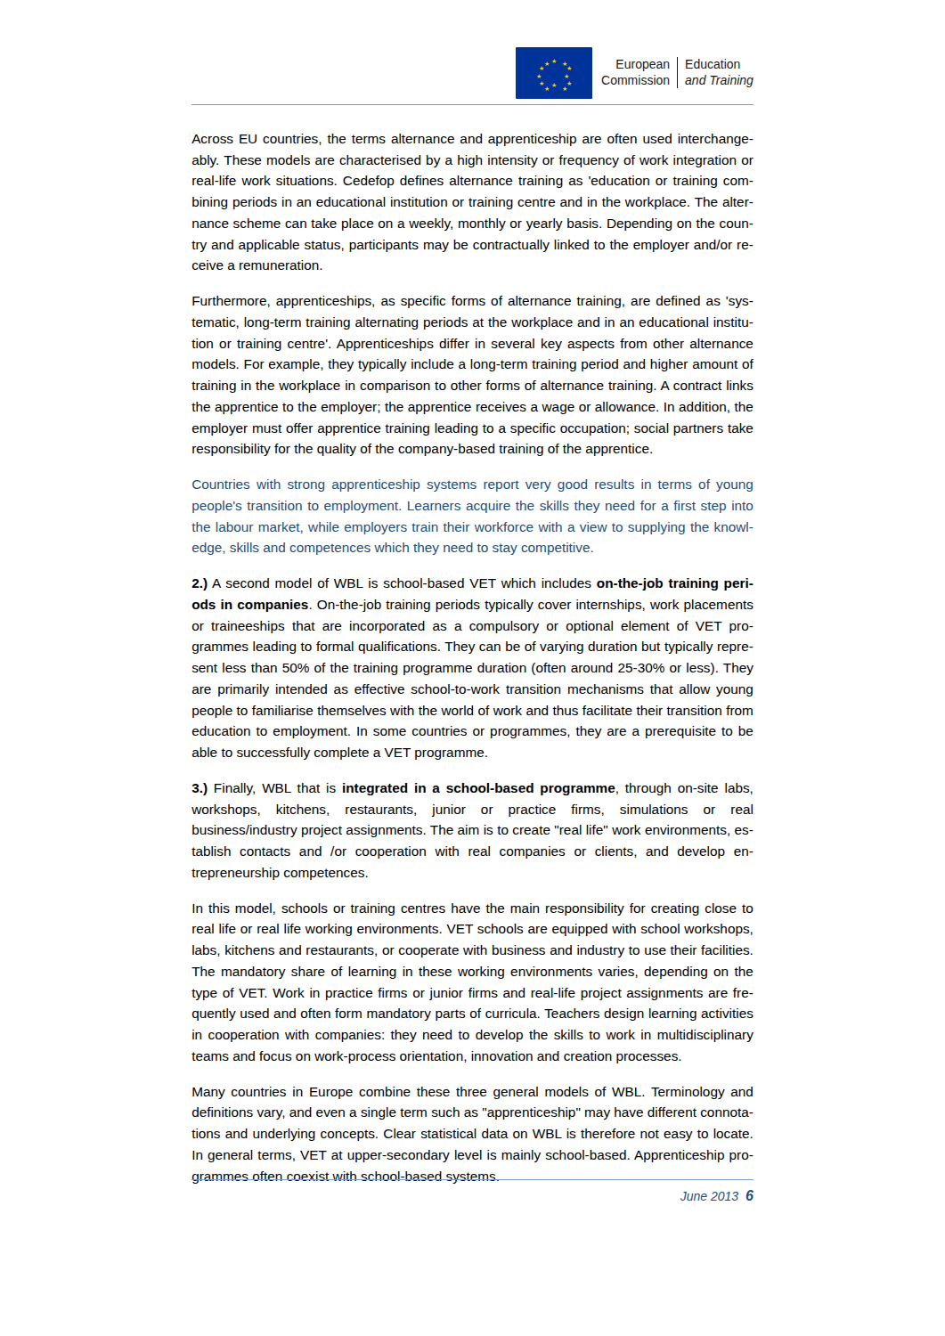★ ★ ★ ★ ★ ★ ★ ★ ★ ★ ★ ★
European
Commission
Education
and Training
Across EU countries, the terms alternance and apprenticeship are often used interchangeably. These models are characterised by a high intensity or frequency of work integration or real-life work situations. Cedefop defines alternance training as 'education or training combining periods in an educational institution or training centre and in the workplace. The alternance scheme can take place on a weekly, monthly or yearly basis. Depending on the country and applicable status, participants may be contractually linked to the employer and/or receive a remuneration.
Furthermore, apprenticeships, as specific forms of alternance training, are defined as 'systematic, long-term training alternating periods at the workplace and in an educational institution or training centre'. Apprenticeships differ in several key aspects from other alternance models. For example, they typically include a long-term training period and higher amount of training in the workplace in comparison to other forms of alternance training. A contract links the apprentice to the employer; the apprentice receives a wage or allowance. In addition, the employer must offer apprentice training leading to a specific occupation; social partners take responsibility for the quality of the company-based training of the apprentice.
Countries with strong apprenticeship systems report very good results in terms of young people's transition to employment. Learners acquire the skills they need for a first step into the labour market, while employers train their workforce with a view to supplying the knowledge, skills and competences which they need to stay competitive.
2.) A second model of WBL is school-based VET which includes on-the-job training periods in companies. On-the-job training periods typically cover internships, work placements or traineeships that are incorporated as a compulsory or optional element of VET programmes leading to formal qualifications. They can be of varying duration but typically represent less than 50% of the training programme duration (often around 25-30% or less). They are primarily intended as effective school-to-work transition mechanisms that allow young people to familiarise themselves with the world of work and thus facilitate their transition from education to employment. In some countries or programmes, they are a prerequisite to be able to successfully complete a VET programme.
3.) Finally, WBL that is integrated in a school-based programme, through on-site labs, workshops, kitchens, restaurants, junior or practice firms, simulations or real business/industry project assignments. The aim is to create "real life" work environments, establish contacts and /or cooperation with real companies or clients, and develop entrepreneurship competences.
In this model, schools or training centres have the main responsibility for creating close to real life or real life working environments. VET schools are equipped with school workshops, labs, kitchens and restaurants, or cooperate with business and industry to use their facilities. The mandatory share of learning in these working environments varies, depending on the type of VET. Work in practice firms or junior firms and real-life project assignments are frequently used and often form mandatory parts of curricula. Teachers design learning activities in cooperation with companies: they need to develop the skills to work in multidisciplinary teams and focus on work-process orientation, innovation and creation processes.
Many countries in Europe combine these three general models of WBL. Terminology and definitions vary, and even a single term such as "apprenticeship" may have different connotations and underlying concepts. Clear statistical data on WBL is therefore not easy to locate. In general terms, VET at upper-secondary level is mainly school-based. Apprenticeship programmes often coexist with school-based systems.
June 2013 6